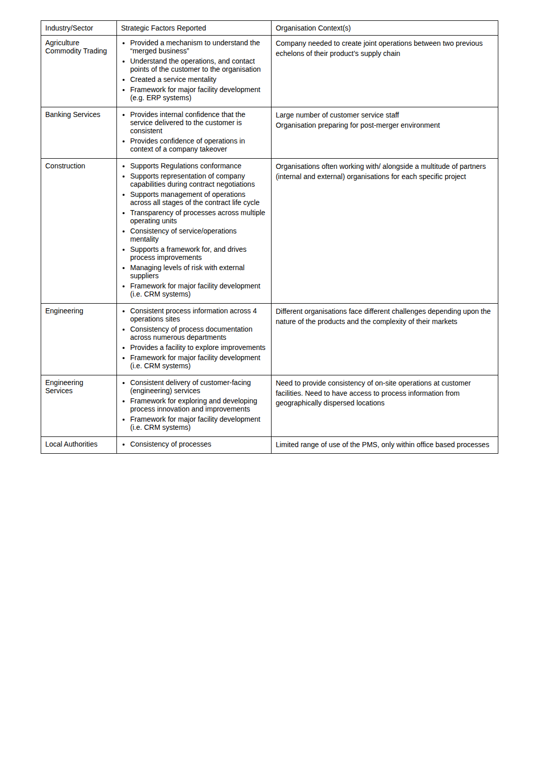| Industry/Sector | Strategic Factors Reported | Organisation Context(s) |
| --- | --- | --- |
| Agriculture Commodity Trading | Provided a mechanism to understand the “merged business” Understand the operations, and contact points of the customer to the organisation Created a service mentality Framework for major facility development (e.g. ERP systems) | Company needed to create joint operations between two previous echelons of their product’s supply chain |
| Banking Services | Provides internal confidence that the service delivered to the customer is consistent Provides confidence of operations in context of a company takeover | Large number of customer service staff Organisation preparing for post-merger environment |
| Construction | Supports Regulations conformance Supports representation of company capabilities during contract negotiations Supports management of operations across all stages of the contract life cycle Transparency of processes across multiple operating units Consistency of service/operations mentality Supports a framework for, and drives process improvements Managing levels of risk with external suppliers Framework for major facility development (i.e. CRM systems) | Organisations often working with/ alongside a multitude of partners (internal and external) organisations for each specific project |
| Engineering | Consistent process information across 4 operations sites Consistency of process documentation across numerous departments Provides a facility to explore improvements Framework for major facility development (i.e. CRM systems) | Different organisations face different challenges depending upon the nature of the products and the complexity of their markets |
| Engineering Services | Consistent delivery of customer-facing (engineering) services Framework for exploring and developing process innovation and improvements Framework for major facility development (i.e. CRM systems) | Need to provide consistency of on-site operations at customer facilities. Need to have access to process information from geographically dispersed locations |
| Local Authorities | Consistency of processes | Limited range of use of the PMS, only within office based processes |